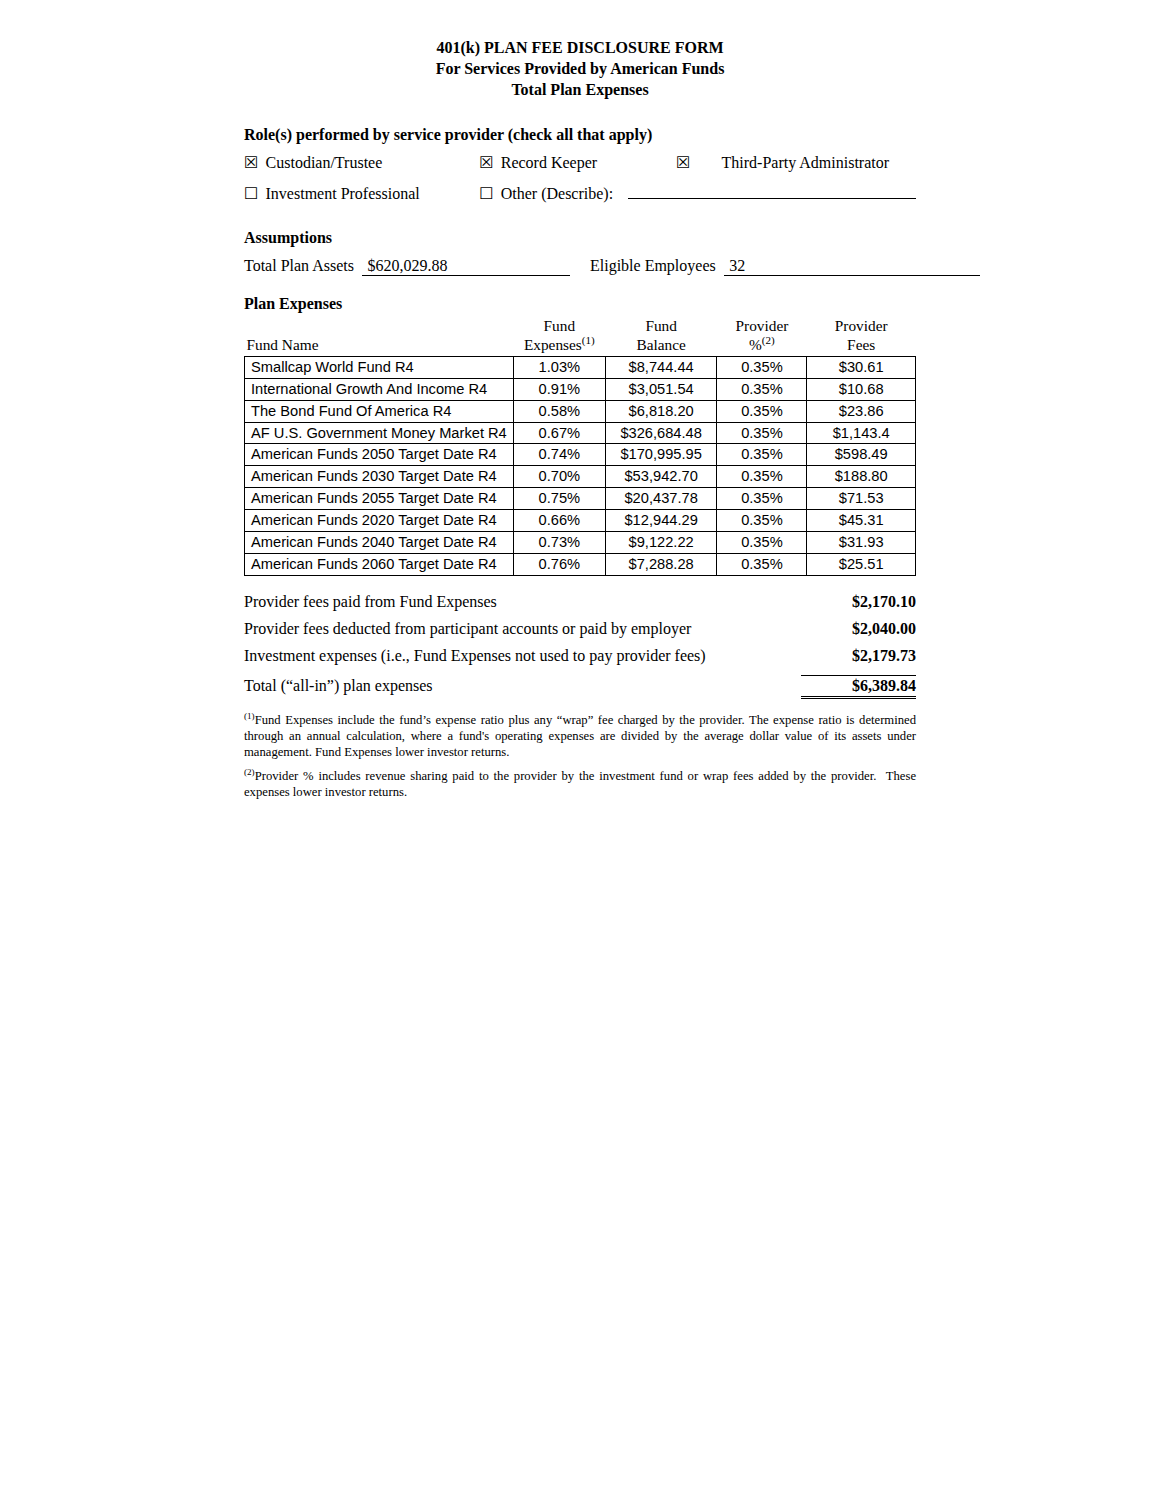401(k) PLAN FEE DISCLOSURE FORM For Services Provided by American Funds Total Plan Expenses
Role(s) performed by service provider (check all that apply)
☒Custodian/Trustee ☒Record Keeper ☒ Third-Party Administrator
☐Investment Professional ☐Other (Describe):
Assumptions
Total Plan Assets $620,029.88 Eligible Employees 32
Plan Expenses
| | Fund | Fund | Provider | Provider |
| --- | --- | --- | --- | --- |
| Fund Name | Expenses (1) | Balance | % (2) | Fees |
| Smallcap World Fund R4 | 1.03% | $8,744.44 | 0.35% | $30.61 |
| International Growth And Income R4 | 0.91% | $3,051.54 | 0.35% | $10.68 |
| The Bond Fund Of America R4 | 0.58% | $6,818.20 | 0.35% | $23.86 |
| AF U.S. Government Money Market R4 | 0.67% | $326,684.48 | 0.35% | $1,143.4 |
| American Funds 2050 Target Date R4 | 0.74% | $170,995.95 | 0.35% | $598.49 |
| American Funds 2030 Target Date R4 | 0.70% | $53,942.70 | 0.35% | $188.80 |
| American Funds 2055 Target Date R4 | 0.75% | $20,437.78 | 0.35% | $71.53 |
| American Funds 2020 Target Date R4 | 0.66% | $12,944.29 | 0.35% | $45.31 |
| American Funds 2040 Target Date R4 | 0.73% | $9,122.22 | 0.35% | $31.93 |
| American Funds 2060 Target Date R4 | 0.76% | $7,288.28 | 0.35% | $25.51 |
Provider fees paid from Fund Expenses $2,170.10
Provider fees deducted from participant accounts or paid by employer $2,040.00
Investment expenses (i.e., Fund Expenses not used to pay provider fees) $2,179.73
Total (“all-in”) plan expenses $6,389.84
(1)Fund Expenses include the fund’s expense ratio plus any “wrap” fee charged by the provider. The expense ratio is determined through an annual calculation, where a fund's operating expenses are divided by the average dollar value of its assets under management. Fund Expenses lower investor returns.
(2)Provider % includes revenue sharing paid to the provider by the investment fund or wrap fees added by the provider. These expenses lower investor returns.